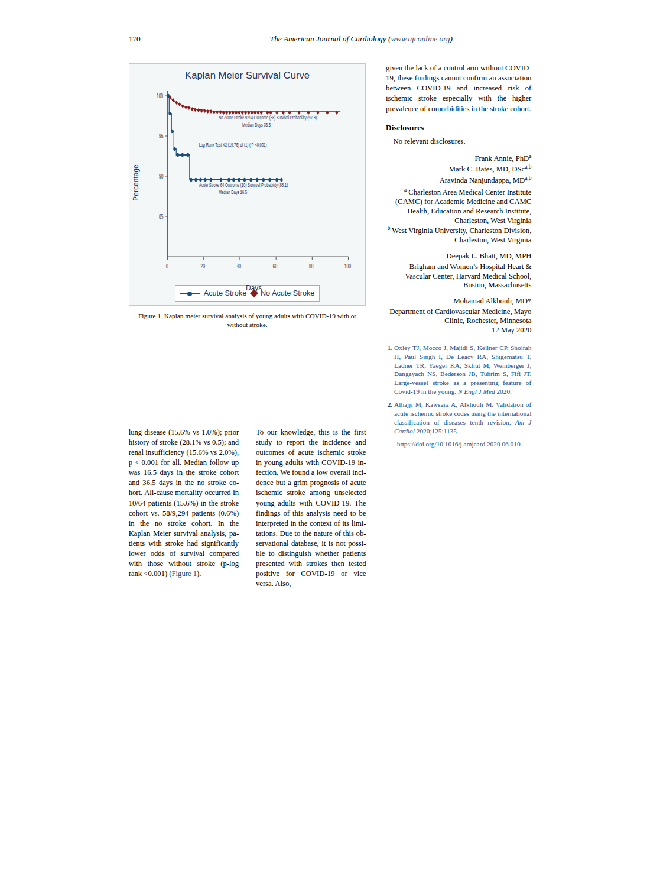170
The American Journal of Cardiology (www.ajconline.org)
Kaplan Meier Survival Curve
Percentage
100 95 90 85 0 20 40 60 80 100 No Acute Stroke 9294 Outcome (58) Survival Probability (97.8) Median Days 36.5 Log-Rank Test X2 (19.76) df (1) ( P <0.001) Acute Stroke 64 Outcome (10) Survival Probability (88.1) Median Days 16.5
Days
Acute Stroke
No Acute Stroke
Figure 1. Kaplan meier survival analysis of young adults with COVID-19 with or without stroke.
lung disease (15.6% vs 1.0%); prior history of stroke (28.1% vs 0.5); and renal insufficiency (15.6% vs 2.0%), p < 0.001 for all. Median follow up was 16.5 days in the stroke cohort and 36.5 days in the no stroke cohort. All-cause mortality occurred in 10/64 patients (15.6%) in the stroke cohort vs. 58/9,294 patients (0.6%) in the no stroke cohort. In the Kaplan Meier survival analysis, patients with stroke had significantly lower odds of survival compared with those without stroke (p-log rank <0.001) (Figure 1).
To our knowledge, this is the first study to report the incidence and outcomes of acute ischemic stroke in young adults with COVID-19 infection. We found a low overall incidence but a grim prognosis of acute ischemic stroke among unselected young adults with COVID-19. The findings of this analysis need to be interpreted in the context of its limitations. Due to the nature of this observational database, it is not possible to distinguish whether patients presented with strokes then tested positive for COVID-19 or vice versa. Also,
given the lack of a control arm without COVID-19, these findings cannot confirm an association between COVID-19 and increased risk of ischemic stroke especially with the higher prevalence of comorbidities in the stroke cohort.
Disclosures
No relevant disclosures.
Frank Annie, PhDa
Mark C. Bates, MD, DSca,b
Aravinda Nanjundappa, MDa,b
a Charleston Area Medical Center Institute (CAMC) for Academic Medicine and CAMC Health, Education and Research Institute, Charleston, West Virginia
b West Virginia University, Charleston Division, Charleston, West Virginia
Deepak L. Bhatt, MD, MPH
Brigham and Women’s Hospital Heart & Vascular Center, Harvard Medical School, Boston, Massachusetts
Mohamad Alkhouli, MD*
Department of Cardiovascular Medicine, Mayo Clinic, Rochester, Minnesota
12 May 2020
Oxley TJ, Mocco J, Majidi S, Kellner CP, Shoirah H, Paul Singh I, De Leacy RA, Shigematsu T, Ladner TR, Yaeger KA, Skliut M, Weinberger J, Dangayach NS, Bederson JB, Tuhrim S, Fifi JT. Large-vessel stroke as a presenting feature of Covid-19 in the young. N Engl J Med 2020.
Alhajji M, Kawsara A, Alkhouli M. Validation of acute ischemic stroke codes using the international classification of diseases tenth revision. Am J Cardiol 2020;125:1135.
https://doi.org/10.1016/j.amjcard.2020.06.010